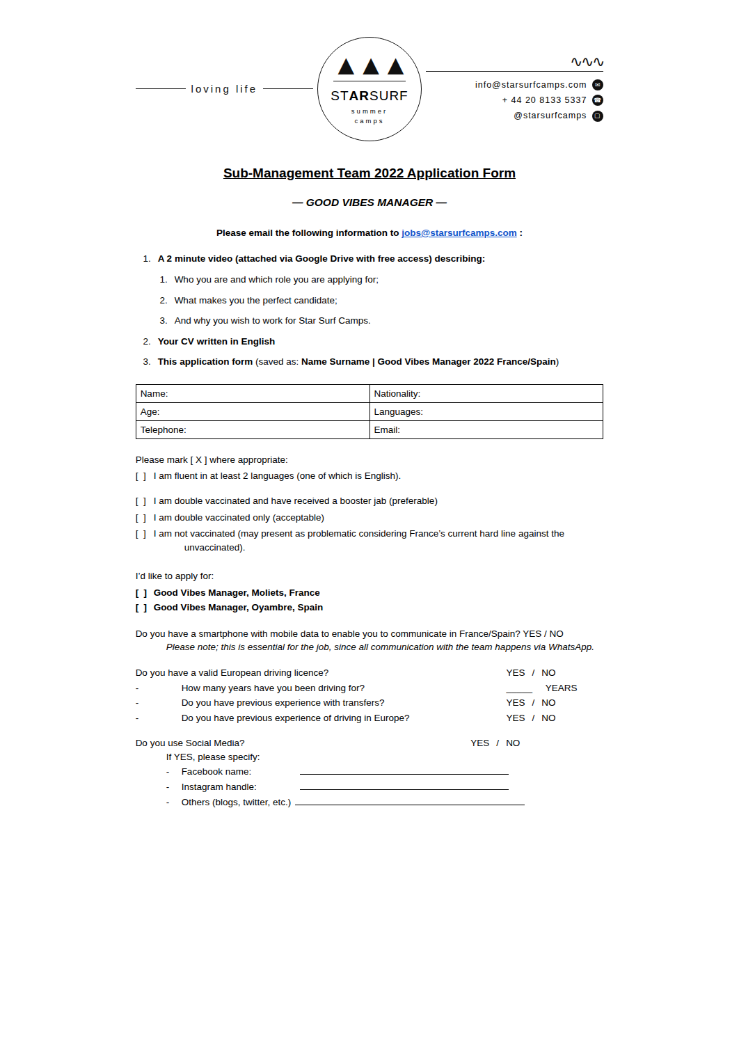loving life
▲▲▲
STARSURF
summer
camps
∿∿∿
info@starsurfcamps.com✉
+ 44 20 8133 5337☎
@starsurfcamps▢
Sub-Management Team 2022 Application Form
— GOOD VIBES MANAGER —
Please email the following information to jobs@starsurfcamps.com :
A 2 minute video (attached via Google Drive with free access) describing:
Who you are and which role you are applying for;
What makes you the perfect candidate;
And why you wish to work for Star Surf Camps.
Your CV written in English
This application form (saved as: Name Surname | Good Vibes Manager 2022 France/Spain)
| Name: | Nationality: |
| Age: | Languages: |
| Telephone: | Email: |
Please mark [ X ] where appropriate:
[ ] I am fluent in at least 2 languages (one of which is English).
[ ] I am double vaccinated and have received a booster jab (preferable)
[ ] I am double vaccinated only (acceptable)
[ ] I am not vaccinated (may present as problematic considering France’s current hard line against the unvaccinated).
I’d like to apply for:
[ ] Good Vibes Manager, Moliets, France
[ ] Good Vibes Manager, Oyambre, Spain
Do you have a smartphone with mobile data to enable you to communicate in France/Spain? YES / NO
Please note; this is essential for the job, since all communication with the team happens via WhatsApp.
| Do you have a valid European driving licence? | YES / NO |
| - | | How many years have you been driving for? | _____ YEARS |
| - | | Do you have previous experience with transfers? | YES / NO |
| - | | Do you have previous experience of driving in Europe? | YES / NO |
Do you use Social Media? YES/NO
If YES, please specify:
- Facebook name:
- Instagram handle:
- Others (blogs, twitter, etc.)